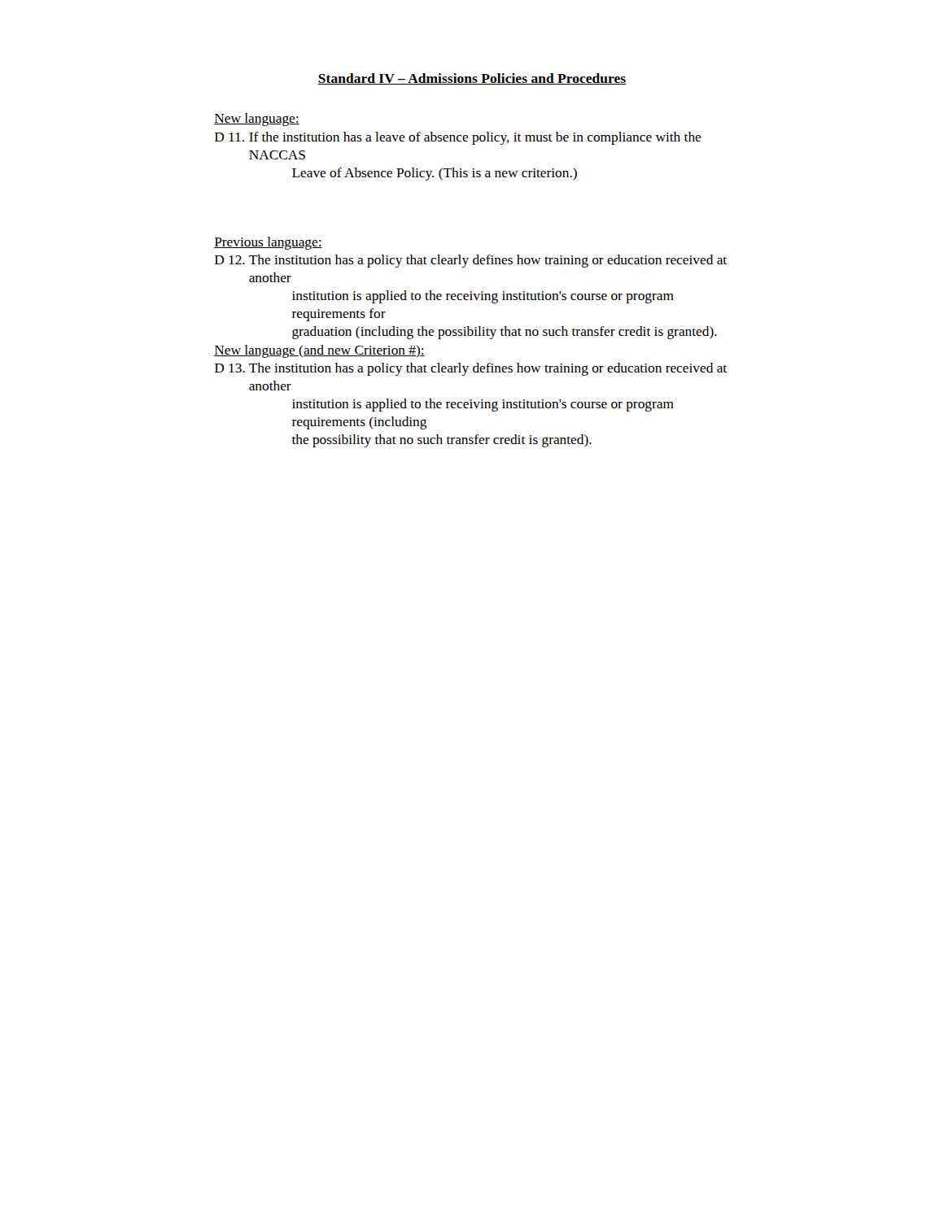Standard IV – Admissions Policies and Procedures
New language:
D 11.
If the institution has a leave of absence policy, it must be in compliance with the NACCAS
Leave of Absence Policy. (This is a new criterion.)
Previous language:
D 12.
The institution has a policy that clearly defines how training or education received at another
institution is applied to the receiving institution's course or program requirements for
graduation (including the possibility that no such transfer credit is granted).
New language (and new Criterion #):
D 13.
The institution has a policy that clearly defines how training or education received at another
institution is applied to the receiving institution's course or program requirements (including
the possibility that no such transfer credit is granted).